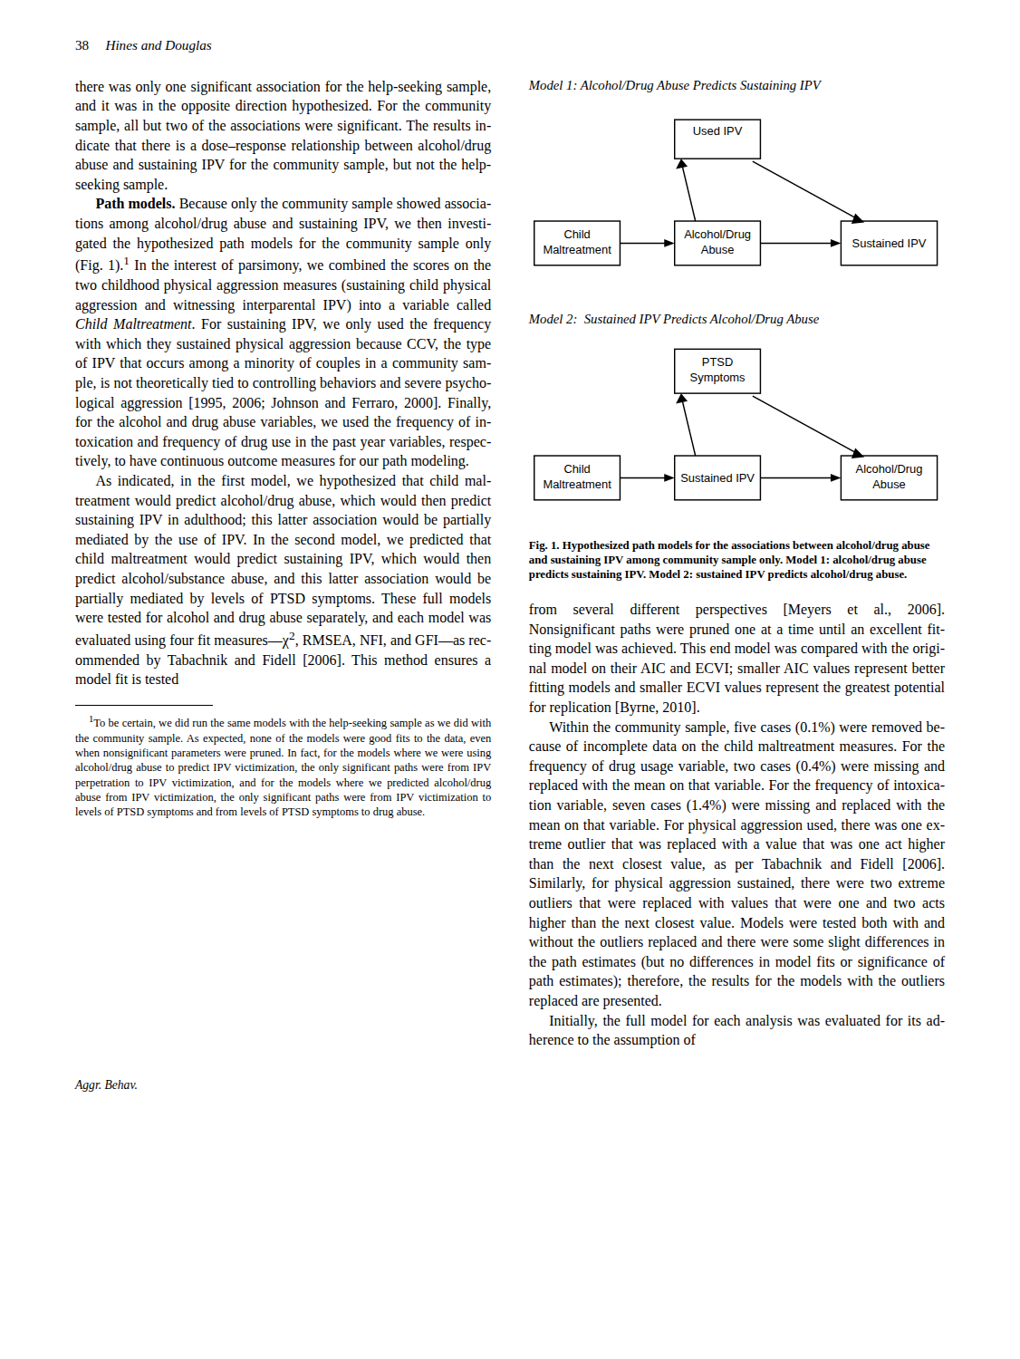38 Hines and Douglas
there was only one significant association for the help-seeking sample, and it was in the opposite direction hypothesized. For the community sample, all but two of the associations were significant. The results indicate that there is a dose–response relationship between alcohol/drug abuse and sustaining IPV for the community sample, but not the help-seeking sample.
Path models. Because only the community sample showed associations among alcohol/drug abuse and sustaining IPV, we then investigated the hypothesized path models for the community sample only (Fig. 1).1 In the interest of parsimony, we combined the scores on the two childhood physical aggression measures (sustaining child physical aggression and witnessing interparental IPV) into a variable called Child Maltreatment. For sustaining IPV, we only used the frequency with which they sustained physical aggression because CCV, the type of IPV that occurs among a minority of couples in a community sample, is not theoretically tied to controlling behaviors and severe psychological aggression [1995, 2006; Johnson and Ferraro, 2000]. Finally, for the alcohol and drug abuse variables, we used the frequency of intoxication and frequency of drug use in the past year variables, respectively, to have continuous outcome measures for our path modeling.
As indicated, in the first model, we hypothesized that child maltreatment would predict alcohol/drug abuse, which would then predict sustaining IPV in adulthood; this latter association would be partially mediated by the use of IPV. In the second model, we predicted that child maltreatment would predict sustaining IPV, which would then predict alcohol/substance abuse, and this latter association would be partially mediated by levels of PTSD symptoms. These full models were tested for alcohol and drug abuse separately, and each model was evaluated using four fit measures—χ2, RMSEA, NFI, and GFI—as recommended by Tabachnik and Fidell [2006]. This method ensures a model fit is tested
1To be certain, we did run the same models with the help-seeking sample as we did with the community sample. As expected, none of the models were good fits to the data, even when nonsignificant parameters were pruned. In fact, for the models where we were using alcohol/drug abuse to predict IPV victimization, the only significant paths were from IPV perpetration to IPV victimization, and for the models where we predicted alcohol/drug abuse from IPV victimization, the only significant paths were from IPV victimization to levels of PTSD symptoms and from levels of PTSD symptoms to drug abuse.
Model 1: Alcohol/Drug Abuse Predicts Sustaining IPV
Child Maltreatment Alcohol/Drug Abuse Used IPV Sustained IPV
Model 2: Sustained IPV Predicts Alcohol/Drug Abuse
Child Maltreatment Sustained IPV PTSD Symptoms Alcohol/Drug Abuse
Fig. 1. Hypothesized path models for the associations between alcohol/drug abuse and sustaining IPV among community sample only. Model 1: alcohol/drug abuse predicts sustaining IPV. Model 2: sustained IPV predicts alcohol/drug abuse.
from several different perspectives [Meyers et al., 2006]. Nonsignificant paths were pruned one at a time until an excellent fitting model was achieved. This end model was compared with the original model on their AIC and ECVI; smaller AIC values represent better fitting models and smaller ECVI values represent the greatest potential for replication [Byrne, 2010].
Within the community sample, five cases (0.1%) were removed because of incomplete data on the child maltreatment measures. For the frequency of drug usage variable, two cases (0.4%) were missing and replaced with the mean on that variable. For the frequency of intoxication variable, seven cases (1.4%) were missing and replaced with the mean on that variable. For physical aggression used, there was one extreme outlier that was replaced with a value that was one act higher than the next closest value, as per Tabachnik and Fidell [2006]. Similarly, for physical aggression sustained, there were two extreme outliers that were replaced with values that were one and two acts higher than the next closest value. Models were tested both with and without the outliers replaced and there were some slight differences in the path estimates (but no differences in model fits or significance of path estimates); therefore, the results for the models with the outliers replaced are presented.
Initially, the full model for each analysis was evaluated for its adherence to the assumption of
Aggr. Behav.